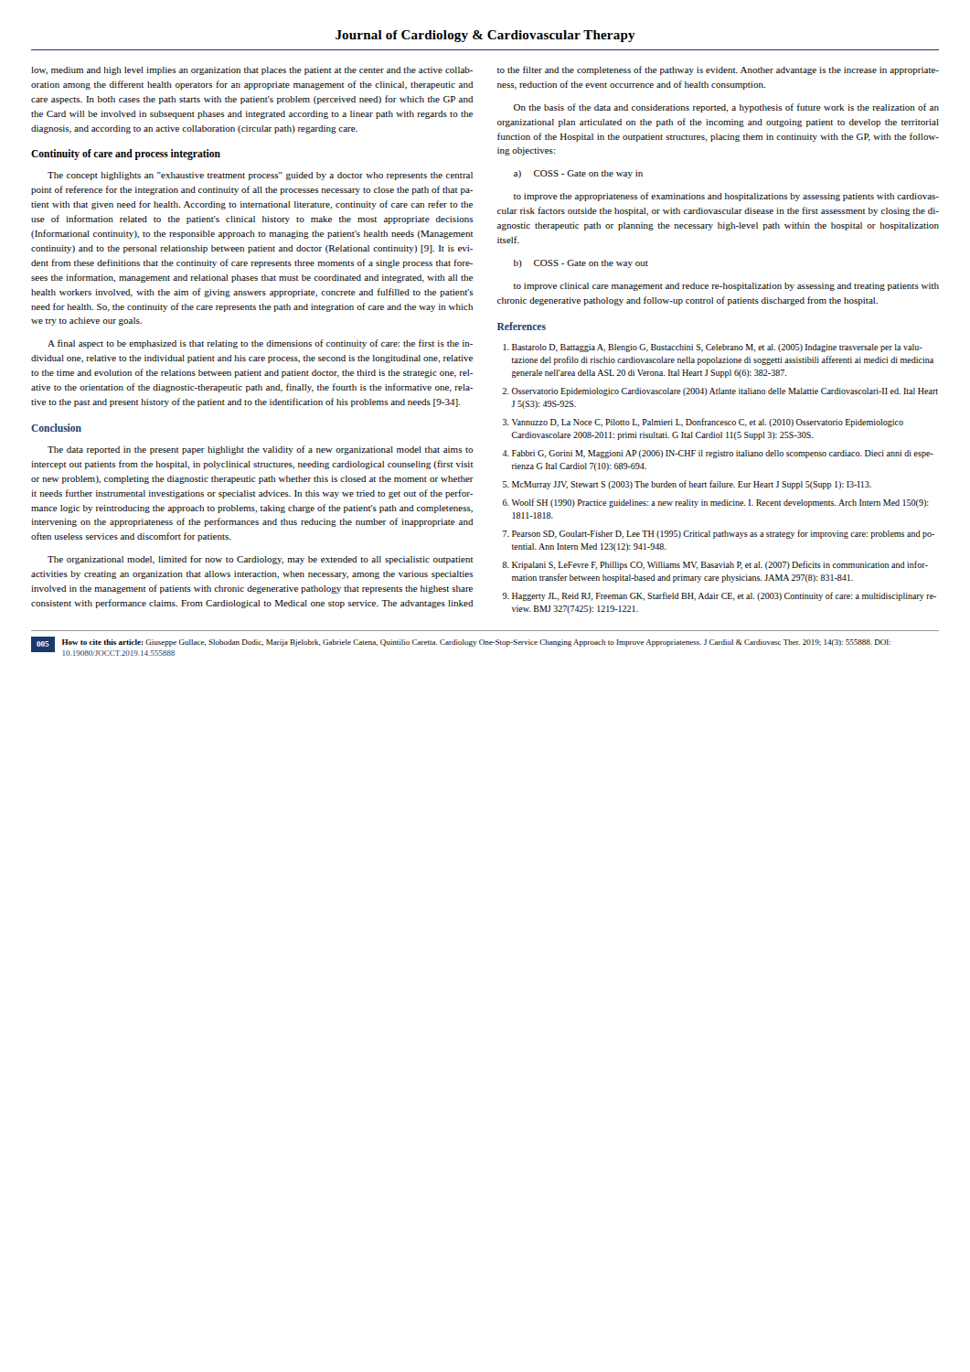Journal of Cardiology & Cardiovascular Therapy
low, medium and high level implies an organization that places the patient at the center and the active collaboration among the different health operators for an appropriate management of the clinical, therapeutic and care aspects. In both cases the path starts with the patient's problem (perceived need) for which the GP and the Card will be involved in subsequent phases and integrated according to a linear path with regards to the diagnosis, and according to an active collaboration (circular path) regarding care.
Continuity of care and process integration
The concept highlights an "exhaustive treatment process" guided by a doctor who represents the central point of reference for the integration and continuity of all the processes necessary to close the path of that patient with that given need for health. According to international literature, continuity of care can refer to the use of information related to the patient's clinical history to make the most appropriate decisions (Informational continuity), to the responsible approach to managing the patient's health needs (Management continuity) and to the personal relationship between patient and doctor (Relational continuity) [9]. It is evident from these definitions that the continuity of care represents three moments of a single process that foresees the information, management and relational phases that must be coordinated and integrated, with all the health workers involved, with the aim of giving answers appropriate, concrete and fulfilled to the patient's need for health. So, the continuity of the care represents the path and integration of care and the way in which we try to achieve our goals.
A final aspect to be emphasized is that relating to the dimensions of continuity of care: the first is the individual one, relative to the individual patient and his care process, the second is the longitudinal one, relative to the time and evolution of the relations between patient and patient doctor, the third is the strategic one, relative to the orientation of the diagnostic-therapeutic path and, finally, the fourth is the informative one, relative to the past and present history of the patient and to the identification of his problems and needs [9-34].
Conclusion
The data reported in the present paper highlight the validity of a new organizational model that aims to intercept out patients from the hospital, in polyclinical structures, needing cardiological counseling (first visit or new problem), completing the diagnostic therapeutic path whether this is closed at the moment or whether it needs further instrumental investigations or specialist advices. In this way we tried to get out of the performance logic by reintroducing the approach to problems, taking charge of the patient's path and completeness, intervening on the appropriateness of the performances and thus reducing the number of inappropriate and often useless services and discomfort for patients.
The organizational model, limited for now to Cardiology, may be extended to all specialistic outpatient activities by creating an organization that allows interaction, when necessary, among the various specialties involved in the management of patients with chronic degenerative pathology that represents the highest share consistent with performance claims. From Cardiological to Medical one stop service. The advantages linked to the filter and the completeness of the pathway is evident. Another advantage is the increase in appropriateness, reduction of the event occurrence and of health consumption.
On the basis of the data and considerations reported, a hypothesis of future work is the realization of an organizational plan articulated on the path of the incoming and outgoing patient to develop the territorial function of the Hospital in the outpatient structures, placing them in continuity with the GP, with the following objectives:
a) COSS - Gate on the way in
to improve the appropriateness of examinations and hospitalizations by assessing patients with cardiovascular risk factors outside the hospital, or with cardiovascular disease in the first assessment by closing the diagnostic therapeutic path or planning the necessary high-level path within the hospital or hospitalization itself.
b) COSS - Gate on the way out
to improve clinical care management and reduce re-hospitalization by assessing and treating patients with chronic degenerative pathology and follow-up control of patients discharged from the hospital.
References
Bastarolo D, Battaggia A, Blengio G, Bustacchini S, Celebrano M, et al. (2005) Indagine trasversale per la valutazione del profilo di rischio cardiovascolare nella popolazione di soggetti assistibili afferenti ai medici di medicina generale nell'area della ASL 20 di Verona. Ital Heart J Suppl 6(6): 382-387.
Osservatorio Epidemiologico Cardiovascolare (2004) Atlante italiano delle Malattie Cardiovascolari-II ed. Ital Heart J 5(S3): 49S-92S.
Vannuzzo D, La Noce C, Pilotto L, Palmieri L, Donfrancesco C, et al. (2010) Osservatorio Epidemiologico Cardiovascolare 2008-2011: primi risultati. G Ital Cardiol 11(5 Suppl 3): 25S-30S.
Fabbri G, Gorini M, Maggioni AP (2006) IN-CHF il registro italiano dello scompenso cardiaco. Dieci anni di esperienza G Ital Cardiol 7(10): 689-694.
McMurray JJV, Stewart S (2003) The burden of heart failure. Eur Heart J Suppl 5(Supp 1): I3-I13.
Woolf SH (1990) Practice guidelines: a new reality in medicine. I. Recent developments. Arch Intern Med 150(9): 1811-1818.
Pearson SD, Goulart-Fisher D, Lee TH (1995) Critical pathways as a strategy for improving care: problems and potential. Ann Intern Med 123(12): 941-948.
Kripalani S, LeFevre F, Phillips CO, Williams MV, Basaviah P, et al. (2007) Deficits in communication and information transfer between hospital-based and primary care physicians. JAMA 297(8): 831-841.
Haggerty JL, Reid RJ, Freeman GK, Starfield BH, Adair CE, et al. (2003) Continuity of care: a multidisciplinary review. BMJ 327(7425): 1219-1221.
005
How to cite this article: Giuseppe Gullace, Slobodan Dodic, Marija Bjelobrk, Gabriele Catena, Quintilio Caretta. Cardiology One-Stop-Service Changing Approach to Improve Appropriateness. J Cardiol & Cardiovasc Ther. 2019; 14(3): 555888. DOI: 10.19080/JOCCT.2019.14.555888